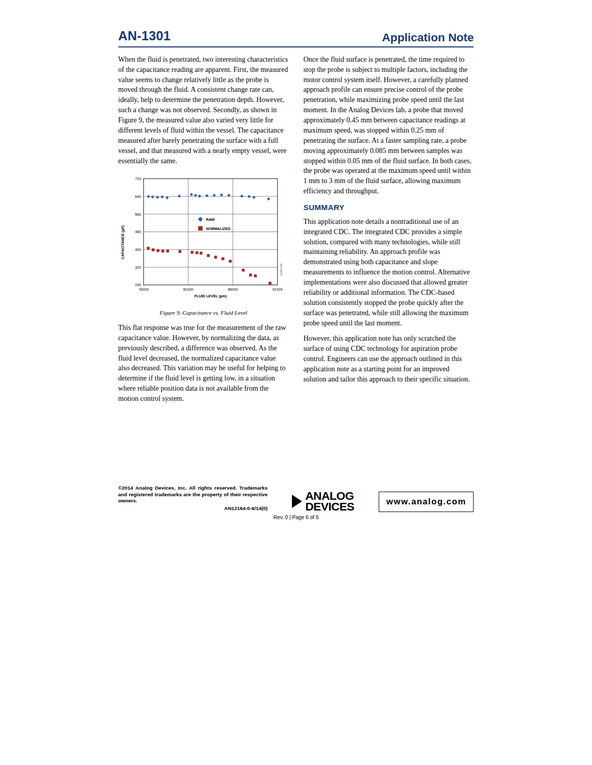AN-1301
Application Note
When the fluid is penetrated, two interesting characteristics of the capacitance reading are apparent. First, the measured value seems to change relatively little as the probe is moved through the fluid. A consistent change rate can, ideally, help to determine the penetration depth. However, such a change was not observed. Secondly, as shown in Figure 9, the measured value also varied very little for different levels of fluid within the vessel. The capacitance measured after barely penetrating the surface with a full vessel, and that measured with a nearly empty vessel, were essentially the same.
CAPACITANCE (pF) 720 640 560 480 400 320 240 76000 81000 86000 91000 FLUID LEVEL (µm) RAW NORMALIZED 12264-009
Figure 9. Capacitance vs. Fluid Level
This flat response was true for the measurement of the raw capacitance value. However, by normalizing the data, as previously described, a difference was observed. As the fluid level decreased, the normalized capacitance value also decreased. This variation may be useful for helping to determine if the fluid level is getting low, in a situation where reliable position data is not available from the motion control system.
Once the fluid surface is penetrated, the time required to stop the probe is subject to multiple factors, including the motor control system itself. However, a carefully planned approach profile can ensure precise control of the probe penetration, while maximizing probe speed until the last moment. In the Analog Devices lab, a probe that moved approximately 0.45 mm between capacitance readings at maximum speed, was stopped within 0.25 mm of penetrating the surface. At a faster sampling rate, a probe moving approximately 0.085 mm between samples was stopped within 0.05 mm of the fluid surface. In both cases, the probe was operated at the maximum speed until within 1 mm to 3 mm of the fluid surface, allowing maximum efficiency and throughput.
SUMMARY
This application note details a nontraditional use of an integrated CDC. The integrated CDC provides a simple solution, compared with many technologies, while still maintaining reliability. An approach profile was demonstrated using both capacitance and slope measurements to influence the motion control. Alternative implementations were also discussed that allowed greater reliability or additional information. The CDC-based solution consistently stopped the probe quickly after the surface was penetrated, while still allowing the maximum probe speed until the last moment.
However, this application note has only scratched the surface of using CDC technology for aspiration probe control. Engineers can use the approach outlined in this application note as a starting point for an improved solution and tailor this approach to their specific situation.
©2014 Analog Devices, Inc. All rights reserved. Trademarks and registered trademarks are the property of their respective owners. AN12164-0-6/14(0)
ANALOG DEVICES
www.analog.com
Rev. 0 | Page 6 of 6